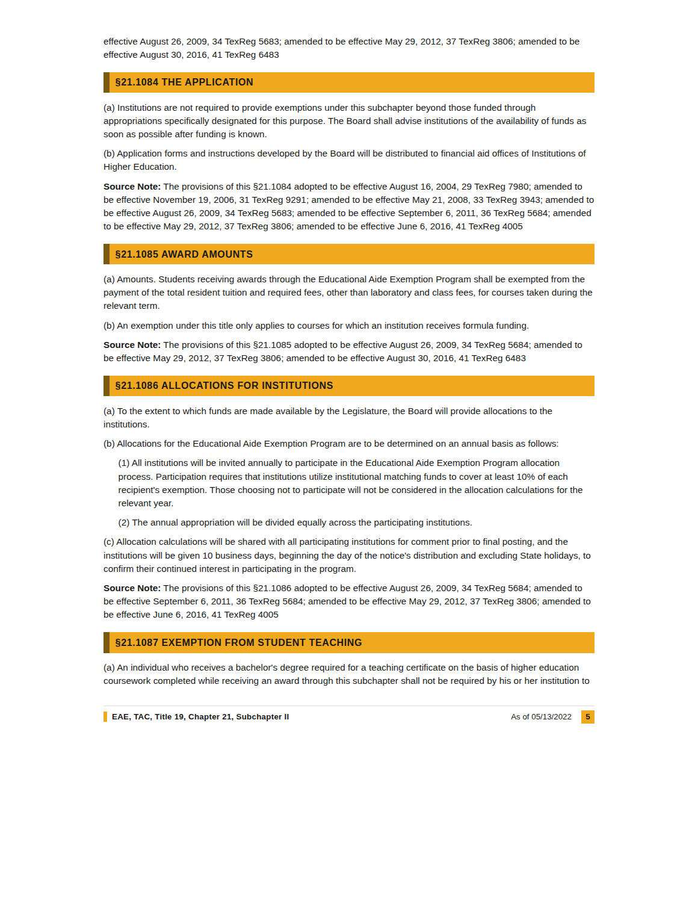effective August 26, 2009, 34 TexReg 5683; amended to be effective May 29, 2012, 37 TexReg 3806; amended to be effective August 30, 2016, 41 TexReg 6483
§21.1084 The Application
(a) Institutions are not required to provide exemptions under this subchapter beyond those funded through appropriations specifically designated for this purpose. The Board shall advise institutions of the availability of funds as soon as possible after funding is known.
(b) Application forms and instructions developed by the Board will be distributed to financial aid offices of Institutions of Higher Education.
Source Note: The provisions of this §21.1084 adopted to be effective August 16, 2004, 29 TexReg 7980; amended to be effective November 19, 2006, 31 TexReg 9291; amended to be effective May 21, 2008, 33 TexReg 3943; amended to be effective August 26, 2009, 34 TexReg 5683; amended to be effective September 6, 2011, 36 TexReg 5684; amended to be effective May 29, 2012, 37 TexReg 3806; amended to be effective June 6, 2016, 41 TexReg 4005
§21.1085 Award Amounts
(a) Amounts. Students receiving awards through the Educational Aide Exemption Program shall be exempted from the payment of the total resident tuition and required fees, other than laboratory and class fees, for courses taken during the relevant term.
(b) An exemption under this title only applies to courses for which an institution receives formula funding.
Source Note: The provisions of this §21.1085 adopted to be effective August 26, 2009, 34 TexReg 5684; amended to be effective May 29, 2012, 37 TexReg 3806; amended to be effective August 30, 2016, 41 TexReg 6483
§21.1086 Allocations for Institutions
(a) To the extent to which funds are made available by the Legislature, the Board will provide allocations to the institutions.
(b) Allocations for the Educational Aide Exemption Program are to be determined on an annual basis as follows:
(1) All institutions will be invited annually to participate in the Educational Aide Exemption Program allocation process. Participation requires that institutions utilize institutional matching funds to cover at least 10% of each recipient's exemption. Those choosing not to participate will not be considered in the allocation calculations for the relevant year.
(2) The annual appropriation will be divided equally across the participating institutions.
(c) Allocation calculations will be shared with all participating institutions for comment prior to final posting, and the institutions will be given 10 business days, beginning the day of the notice's distribution and excluding State holidays, to confirm their continued interest in participating in the program.
Source Note: The provisions of this §21.1086 adopted to be effective August 26, 2009, 34 TexReg 5684; amended to be effective September 6, 2011, 36 TexReg 5684; amended to be effective May 29, 2012, 37 TexReg 3806; amended to be effective June 6, 2016, 41 TexReg 4005
§21.1087 Exemption from Student Teaching
(a) An individual who receives a bachelor's degree required for a teaching certificate on the basis of higher education coursework completed while receiving an award through this subchapter shall not be required by his or her institution to
EAE, TAC, Title 19, Chapter 21, Subchapter II As of 05/13/2022 5